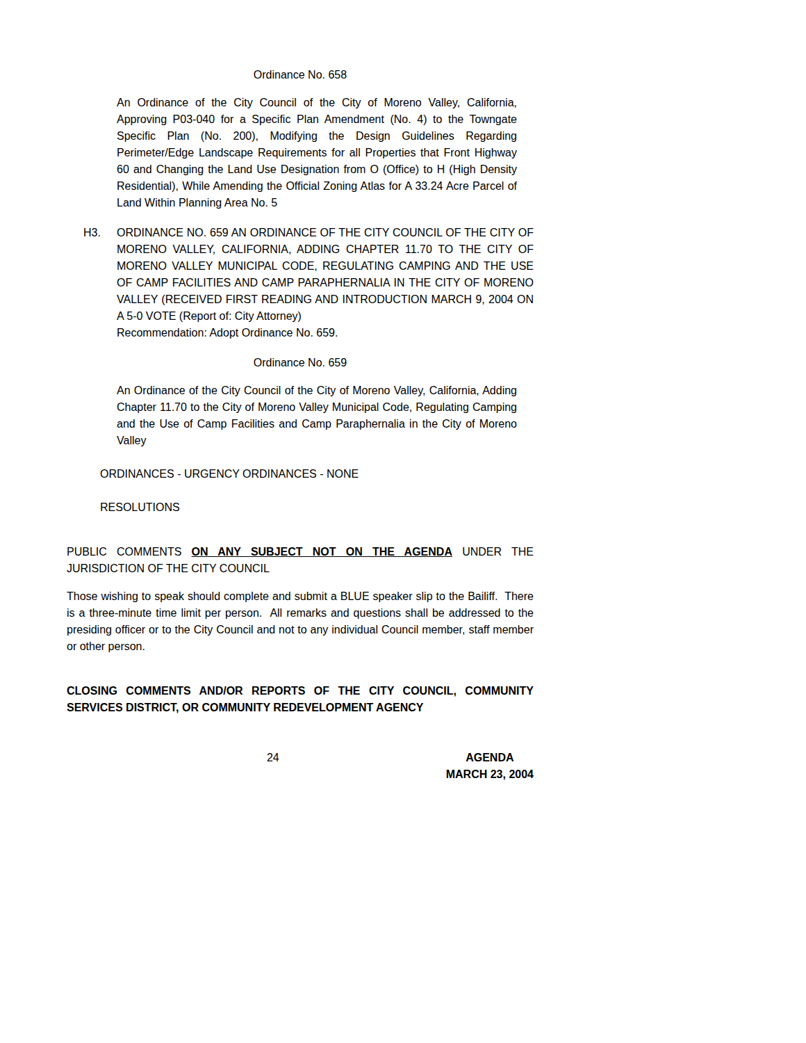Ordinance No. 658
An Ordinance of the City Council of the City of Moreno Valley, California, Approving P03-040 for a Specific Plan Amendment (No. 4) to the Towngate Specific Plan (No. 200), Modifying the Design Guidelines Regarding Perimeter/Edge Landscape Requirements for all Properties that Front Highway 60 and Changing the Land Use Designation from O (Office) to H (High Density Residential), While Amending the Official Zoning Atlas for A 33.24 Acre Parcel of Land Within Planning Area No. 5
H3.
ORDINANCE NO. 659 AN ORDINANCE OF THE CITY COUNCIL OF THE CITY OF MORENO VALLEY, CALIFORNIA, ADDING CHAPTER 11.70 TO THE CITY OF MORENO VALLEY MUNICIPAL CODE, REGULATING CAMPING AND THE USE OF CAMP FACILITIES AND CAMP PARAPHERNALIA IN THE CITY OF MORENO VALLEY (RECEIVED FIRST READING AND INTRODUCTION MARCH 9, 2004 ON A 5-0 VOTE (Report of: City Attorney)
Recommendation: Adopt Ordinance No. 659.
Ordinance No. 659
An Ordinance of the City Council of the City of Moreno Valley, California, Adding Chapter 11.70 to the City of Moreno Valley Municipal Code, Regulating Camping and the Use of Camp Facilities and Camp Paraphernalia in the City of Moreno Valley
ORDINANCES - URGENCY ORDINANCES - NONE
RESOLUTIONS
PUBLIC COMMENTS ON ANY SUBJECT NOT ON THE AGENDA UNDER THE JURISDICTION OF THE CITY COUNCIL
Those wishing to speak should complete and submit a BLUE speaker slip to the Bailiff. There is a three-minute time limit per person. All remarks and questions shall be addressed to the presiding officer or to the City Council and not to any individual Council member, staff member or other person.
CLOSING COMMENTS AND/OR REPORTS OF THE CITY COUNCIL, COMMUNITY SERVICES DISTRICT, OR COMMUNITY REDEVELOPMENT AGENCY
24
AGENDA
MARCH 23, 2004